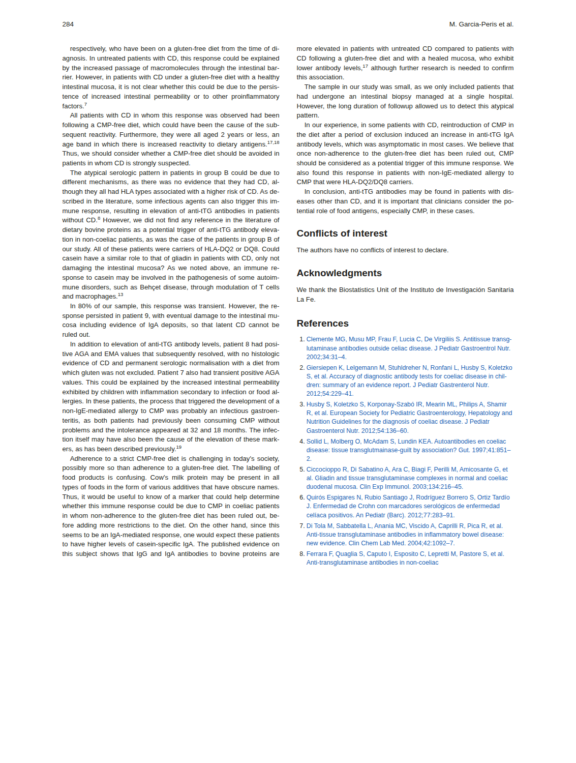284 M. Garcia-Peris et al.
respectively, who have been on a gluten-free diet from the time of diagnosis. In untreated patients with CD, this response could be explained by the increased passage of macromolecules through the intestinal barrier. However, in patients with CD under a gluten-free diet with a healthy intestinal mucosa, it is not clear whether this could be due to the persistence of increased intestinal permeability or to other proinflammatory factors.7
All patients with CD in whom this response was observed had been following a CMP-free diet, which could have been the cause of the subsequent reactivity. Furthermore, they were all aged 2 years or less, an age band in which there is increased reactivity to dietary antigens.17,18 Thus, we should consider whether a CMP-free diet should be avoided in patients in whom CD is strongly suspected.
The atypical serologic pattern in patients in group B could be due to different mechanisms, as there was no evidence that they had CD, although they all had HLA types associated with a higher risk of CD. As described in the literature, some infectious agents can also trigger this immune response, resulting in elevation of anti-tTG antibodies in patients without CD.8 However, we did not find any reference in the literature of dietary bovine proteins as a potential trigger of anti-tTG antibody elevation in non-coeliac patients, as was the case of the patients in group B of our study. All of these patients were carriers of HLA-DQ2 or DQ8. Could casein have a similar role to that of gliadin in patients with CD, only not damaging the intestinal mucosa? As we noted above, an immune response to casein may be involved in the pathogenesis of some autoimmune disorders, such as Behçet disease, through modulation of T cells and macrophages.13
In 80% of our sample, this response was transient. However, the response persisted in patient 9, with eventual damage to the intestinal mucosa including evidence of IgA deposits, so that latent CD cannot be ruled out.
In addition to elevation of anti-tTG antibody levels, patient 8 had positive AGA and EMA values that subsequently resolved, with no histologic evidence of CD and permanent serologic normalisation with a diet from which gluten was not excluded. Patient 7 also had transient positive AGA values. This could be explained by the increased intestinal permeability exhibited by children with inflammation secondary to infection or food allergies. In these patients, the process that triggered the development of a non-IgE-mediated allergy to CMP was probably an infectious gastroenteritis, as both patients had previously been consuming CMP without problems and the intolerance appeared at 32 and 18 months. The infection itself may have also been the cause of the elevation of these markers, as has been described previously.19
Adherence to a strict CMP-free diet is challenging in today's society, possibly more so than adherence to a gluten-free diet. The labelling of food products is confusing. Cow's milk protein may be present in all types of foods in the form of various additives that have obscure names. Thus, it would be useful to know of a marker that could help determine whether this immune response could be due to CMP in coeliac patients in whom non-adherence to the gluten-free diet has been ruled out, before adding more restrictions to the diet. On the other hand, since this seems to be an IgA-mediated response, one would expect these patients to have higher levels of casein-specific IgA. The published evidence on this subject shows that IgG and IgA antibodies to bovine proteins are more elevated in patients with untreated CD compared to patients with CD following a gluten-free diet and with a healed mucosa, who exhibit lower antibody levels,17 although further research is needed to confirm this association.
The sample in our study was small, as we only included patients that had undergone an intestinal biopsy managed at a single hospital. However, the long duration of followup allowed us to detect this atypical pattern.
In our experience, in some patients with CD, reintroduction of CMP in the diet after a period of exclusion induced an increase in anti-tTG IgA antibody levels, which was asymptomatic in most cases. We believe that once non-adherence to the gluten-free diet has been ruled out, CMP should be considered as a potential trigger of this immune response. We also found this response in patients with non-IgE-mediated allergy to CMP that were HLA-DQ2/DQ8 carriers.
In conclusion, anti-tTG antibodies may be found in patients with diseases other than CD, and it is important that clinicians consider the potential role of food antigens, especially CMP, in these cases.
Conflicts of interest
The authors have no conflicts of interest to declare.
Acknowledgments
We thank the Biostatistics Unit of the Instituto de Investigación Sanitaria La Fe.
References
Clemente MG, Musu MP, Frau F, Lucia C, De Virgiliis S. Antitissue transglutaminase antibodies outside celiac disease. J Pediatr Gastroentrol Nutr. 2002;34:31–4.
Giersiepen K, Lelgemann M, Stuhldreher N, Ronfani L, Husby S, Koletzko S, et al. Accuracy of diagnostic antibody tests for coeliac disease in children: summary of an evidence report. J Pediatr Gastrenterol Nutr. 2012;54:229–41.
Husby S, Koletzko S, Korponay-Szabó IR, Mearin ML, Philips A, Shamir R, et al. European Society for Pediatric Gastroenterology, Hepatology and Nutrition Guidelines for the diagnosis of coeliac disease. J Pediatr Gastroenterol Nutr. 2012;54:136–60.
Sollid L, Molberg O, McAdam S, Lundin KEA. Autoantibodies en coeliac disease: tissue transglutmainase-guilt by association? Gut. 1997;41:851–2.
Ciccocioppo R, Di Sabatino A, Ara C, Biagi F, Perilli M, Amicosante G, et al. Gliadin and tissue transglutaminase complexes in normal and coeliac duodenal mucosa. Clin Exp Immunol. 2003;134:216–45.
Quirós Espigares N, Rubio Santiago J, Rodríguez Borrero S, Ortiz Tardío J. Enfermedad de Crohn con marcadores serológicos de enfermedad celíaca positivos. An Pediatr (Barc). 2012;77:283–91.
Di Tola M, Sabbatella L, Anania MC, Viscido A, Caprilli R, Pica R, et al. Anti-tissue transglutaminase antibodies in inflammatory bowel disease: new evidence. Clin Chem Lab Med. 2004;42:1092–7.
Ferrara F, Quaglia S, Caputo I, Esposito C, Lepretti M, Pastore S, et al. Anti-transglutaminase antibodies in non-coeliac